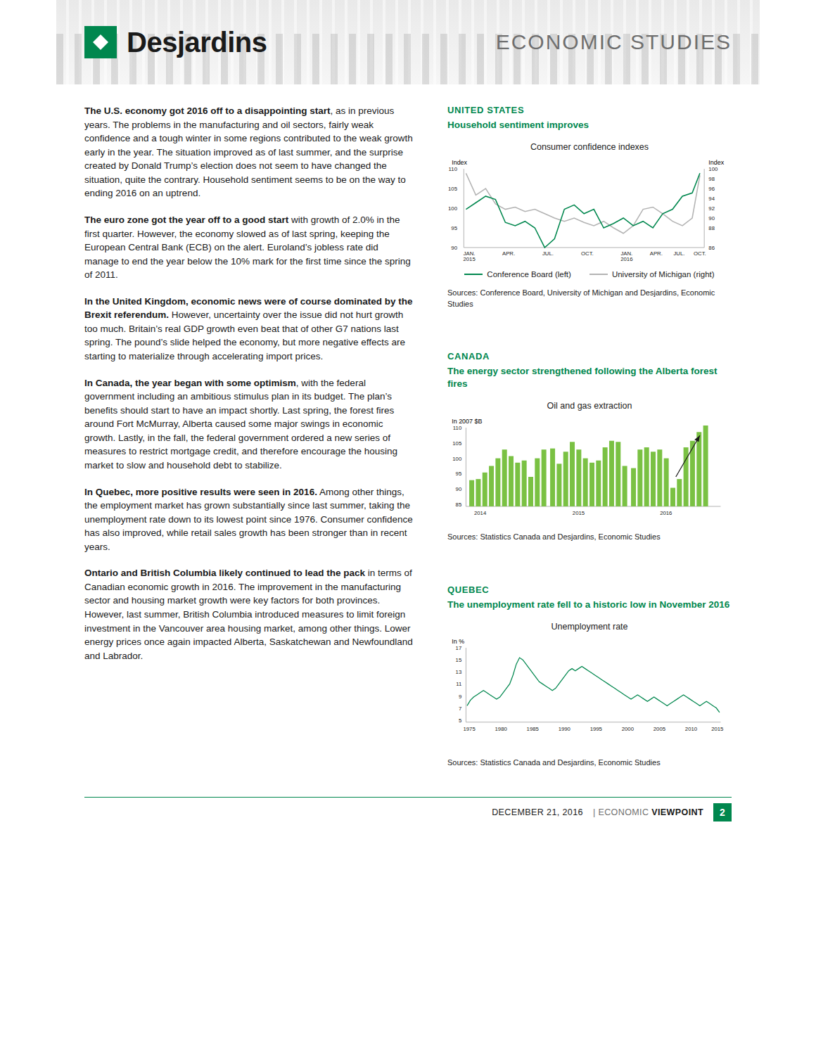Desjardins
ECONOMIC STUDIES
The U.S. economy got 2016 off to a disappointing start, as in previous years. The problems in the manufacturing and oil sectors, fairly weak confidence and a tough winter in some regions contributed to the weak growth early in the year. The situation improved as of last summer, and the surprise created by Donald Trump’s election does not seem to have changed the situation, quite the contrary. Household sentiment seems to be on the way to ending 2016 on an uptrend.
The euro zone got the year off to a good start with growth of 2.0% in the first quarter. However, the economy slowed as of last spring, keeping the European Central Bank (ECB) on the alert. Euroland’s jobless rate did manage to end the year below the 10% mark for the first time since the spring of 2011.
In the United Kingdom, economic news were of course dominated by the Brexit referendum. However, uncertainty over the issue did not hurt growth too much. Britain’s real GDP growth even beat that of other G7 nations last spring. The pound’s slide helped the economy, but more negative effects are starting to materialize through accelerating import prices.
In Canada, the year began with some optimism, with the federal government including an ambitious stimulus plan in its budget. The plan’s benefits should start to have an impact shortly. Last spring, the forest fires around Fort McMurray, Alberta caused some major swings in economic growth. Lastly, in the fall, the federal government ordered a new series of measures to restrict mortgage credit, and therefore encourage the housing market to slow and household debt to stabilize.
In Quebec, more positive results were seen in 2016. Among other things, the employment market has grown substantially since last summer, taking the unemployment rate down to its lowest point since 1976. Consumer confidence has also improved, while retail sales growth has been stronger than in recent years.
Ontario and British Columbia likely continued to lead the pack in terms of Canadian economic growth in 2016. The improvement in the manufacturing sector and housing market growth were key factors for both provinces. However, last summer, British Columbia introduced measures to limit foreign investment in the Vancouver area housing market, among other things. Lower energy prices once again impacted Alberta, Saskatchewan and Newfoundland and Labrador.
UNITED STATES
Household sentiment improves
Consumer confidence indexes
Index Index 110 105 100 95 90 100 98 96 94 92 90 88 86 JAN.2015 APR. JUL. OCT. JAN.2016 APR. JUL. OCT.
Conference Board (left) University of Michigan (right)
Sources: Conference Board, University of Michigan and Desjardins, Economic Studies
CANADA
The energy sector strengthened following the Alberta forest fires
Oil and gas extraction
In 2007 $B 110 105 100 95 90 85 2014 2015 2016
Sources: Statistics Canada and Desjardins, Economic Studies
QUEBEC
The unemployment rate fell to a historic low in November 2016
Unemployment rate
In % 17 15 13 11 9 7 5 1975 1980 1985 1990 1995 2000 2005 2010 2015
Sources: Statistics Canada and Desjardins, Economic Studies
DECEMBER 21, 2016 | ECONOMIC VIEWPOINT 2